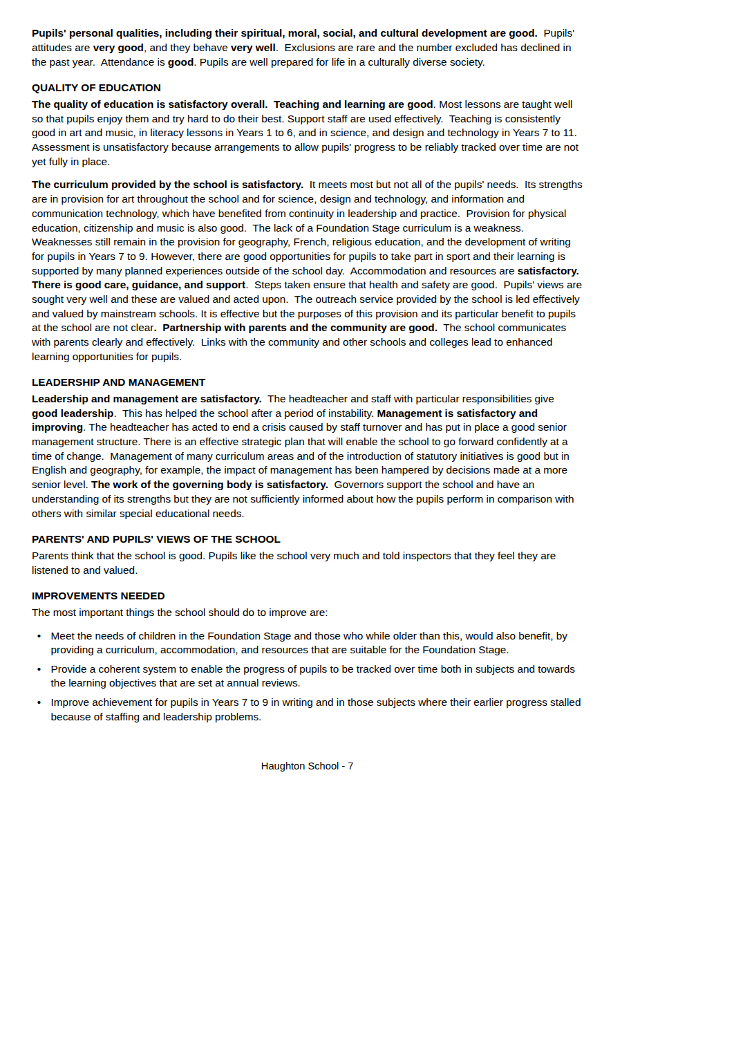Pupils' personal qualities, including their spiritual, moral, social, and cultural development are good. Pupils' attitudes are very good, and they behave very well. Exclusions are rare and the number excluded has declined in the past year. Attendance is good. Pupils are well prepared for life in a culturally diverse society.
QUALITY OF EDUCATION
The quality of education is satisfactory overall. Teaching and learning are good. Most lessons are taught well so that pupils enjoy them and try hard to do their best. Support staff are used effectively. Teaching is consistently good in art and music, in literacy lessons in Years 1 to 6, and in science, and design and technology in Years 7 to 11. Assessment is unsatisfactory because arrangements to allow pupils' progress to be reliably tracked over time are not yet fully in place.
The curriculum provided by the school is satisfactory. It meets most but not all of the pupils' needs. Its strengths are in provision for art throughout the school and for science, design and technology, and information and communication technology, which have benefited from continuity in leadership and practice. Provision for physical education, citizenship and music is also good. The lack of a Foundation Stage curriculum is a weakness. Weaknesses still remain in the provision for geography, French, religious education, and the development of writing for pupils in Years 7 to 9. However, there are good opportunities for pupils to take part in sport and their learning is supported by many planned experiences outside of the school day. Accommodation and resources are satisfactory. There is good care, guidance, and support. Steps taken ensure that health and safety are good. Pupils' views are sought very well and these are valued and acted upon. The outreach service provided by the school is led effectively and valued by mainstream schools. It is effective but the purposes of this provision and its particular benefit to pupils at the school are not clear. Partnership with parents and the community are good. The school communicates with parents clearly and effectively. Links with the community and other schools and colleges lead to enhanced learning opportunities for pupils.
LEADERSHIP AND MANAGEMENT
Leadership and management are satisfactory. The headteacher and staff with particular responsibilities give good leadership. This has helped the school after a period of instability. Management is satisfactory and improving. The headteacher has acted to end a crisis caused by staff turnover and has put in place a good senior management structure. There is an effective strategic plan that will enable the school to go forward confidently at a time of change. Management of many curriculum areas and of the introduction of statutory initiatives is good but in English and geography, for example, the impact of management has been hampered by decisions made at a more senior level. The work of the governing body is satisfactory. Governors support the school and have an understanding of its strengths but they are not sufficiently informed about how the pupils perform in comparison with others with similar special educational needs.
PARENTS' AND PUPILS' VIEWS OF THE SCHOOL
Parents think that the school is good. Pupils like the school very much and told inspectors that they feel they are listened to and valued.
IMPROVEMENTS NEEDED
The most important things the school should do to improve are:
Meet the needs of children in the Foundation Stage and those who while older than this, would also benefit, by providing a curriculum, accommodation, and resources that are suitable for the Foundation Stage.
Provide a coherent system to enable the progress of pupils to be tracked over time both in subjects and towards the learning objectives that are set at annual reviews.
Improve achievement for pupils in Years 7 to 9 in writing and in those subjects where their earlier progress stalled because of staffing and leadership problems.
Haughton School - 7